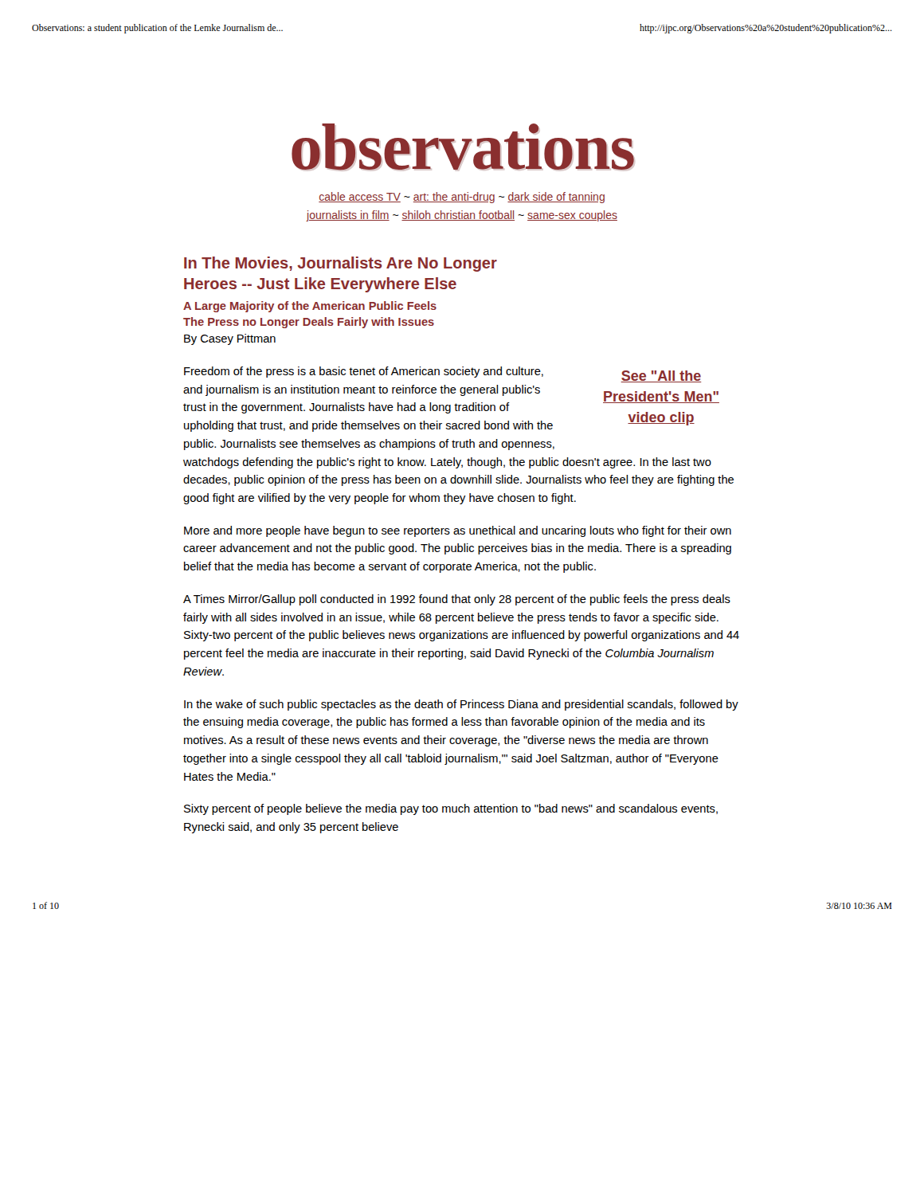Observations: a student publication of the Lemke Journalism de...
http://ijpc.org/Observations%20a%20student%20publication%2...
observations
cable access TV ~ art: the anti-drug ~ dark side of tanning
journalists in film ~ shiloh christian football ~ same-sex couples
In The Movies, Journalists Are No Longer
Heroes -- Just Like Everywhere Else
A Large Majority of the American Public Feels
The Press no Longer Deals Fairly with Issues
By Casey Pittman
See "All the President's Men"
video clip
Freedom of the press is a basic tenet of American society and culture, and journalism is an institution meant to reinforce the general public's trust in the government. Journalists have had a long tradition of upholding that trust, and pride themselves on their sacred bond with the public. Journalists see themselves as champions of truth and openness, watchdogs defending the public's right to know. Lately, though, the public doesn't agree. In the last two decades, public opinion of the press has been on a downhill slide. Journalists who feel they are fighting the good fight are vilified by the very people for whom they have chosen to fight.
More and more people have begun to see reporters as unethical and uncaring louts who fight for their own career advancement and not the public good. The public perceives bias in the media. There is a spreading belief that the media has become a servant of corporate America, not the public.
A Times Mirror/Gallup poll conducted in 1992 found that only 28 percent of the public feels the press deals fairly with all sides involved in an issue, while 68 percent believe the press tends to favor a specific side. Sixty-two percent of the public believes news organizations are influenced by powerful organizations and 44 percent feel the media are inaccurate in their reporting, said David Rynecki of the Columbia Journalism Review.
In the wake of such public spectacles as the death of Princess Diana and presidential scandals, followed by the ensuing media coverage, the public has formed a less than favorable opinion of the media and its motives. As a result of these news events and their coverage, the "diverse news the media are thrown together into a single cesspool they all call 'tabloid journalism,'" said Joel Saltzman, author of "Everyone Hates the Media."
Sixty percent of people believe the media pay too much attention to "bad news" and scandalous events, Rynecki said, and only 35 percent believe
1 of 10
3/8/10 10:36 AM